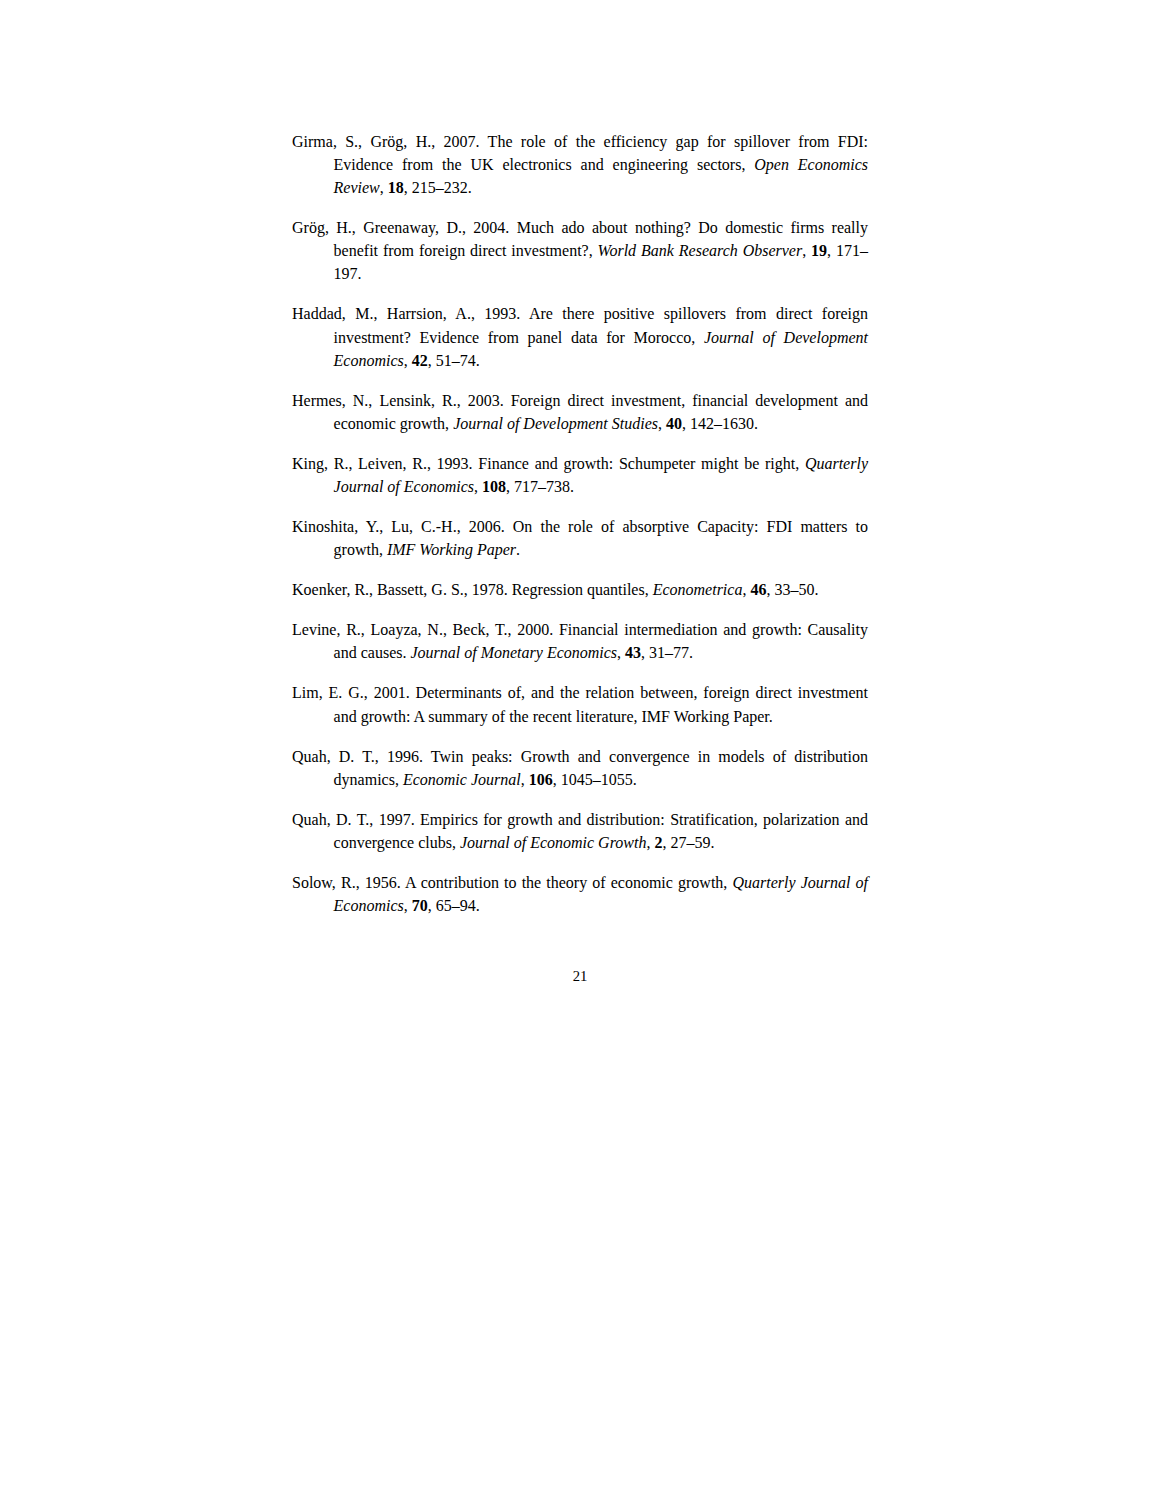Girma, S., Grög, H., 2007. The role of the efficiency gap for spillover from FDI: Evidence from the UK electronics and engineering sectors, Open Economics Review, 18, 215–232.
Grög, H., Greenaway, D., 2004. Much ado about nothing? Do domestic firms really benefit from foreign direct investment?, World Bank Research Observer, 19, 171–197.
Haddad, M., Harrsion, A., 1993. Are there positive spillovers from direct foreign investment? Evidence from panel data for Morocco, Journal of Development Economics, 42, 51–74.
Hermes, N., Lensink, R., 2003. Foreign direct investment, financial development and economic growth, Journal of Development Studies, 40, 142–1630.
King, R., Leiven, R., 1993. Finance and growth: Schumpeter might be right, Quarterly Journal of Economics, 108, 717–738.
Kinoshita, Y., Lu, C.-H., 2006. On the role of absorptive Capacity: FDI matters to growth, IMF Working Paper.
Koenker, R., Bassett, G. S., 1978. Regression quantiles, Econometrica, 46, 33–50.
Levine, R., Loayza, N., Beck, T., 2000. Financial intermediation and growth: Causality and causes. Journal of Monetary Economics, 43, 31–77.
Lim, E. G., 2001. Determinants of, and the relation between, foreign direct investment and growth: A summary of the recent literature, IMF Working Paper.
Quah, D. T., 1996. Twin peaks: Growth and convergence in models of distribution dynamics, Economic Journal, 106, 1045–1055.
Quah, D. T., 1997. Empirics for growth and distribution: Stratification, polarization and convergence clubs, Journal of Economic Growth, 2, 27–59.
Solow, R., 1956. A contribution to the theory of economic growth, Quarterly Journal of Economics, 70, 65–94.
21